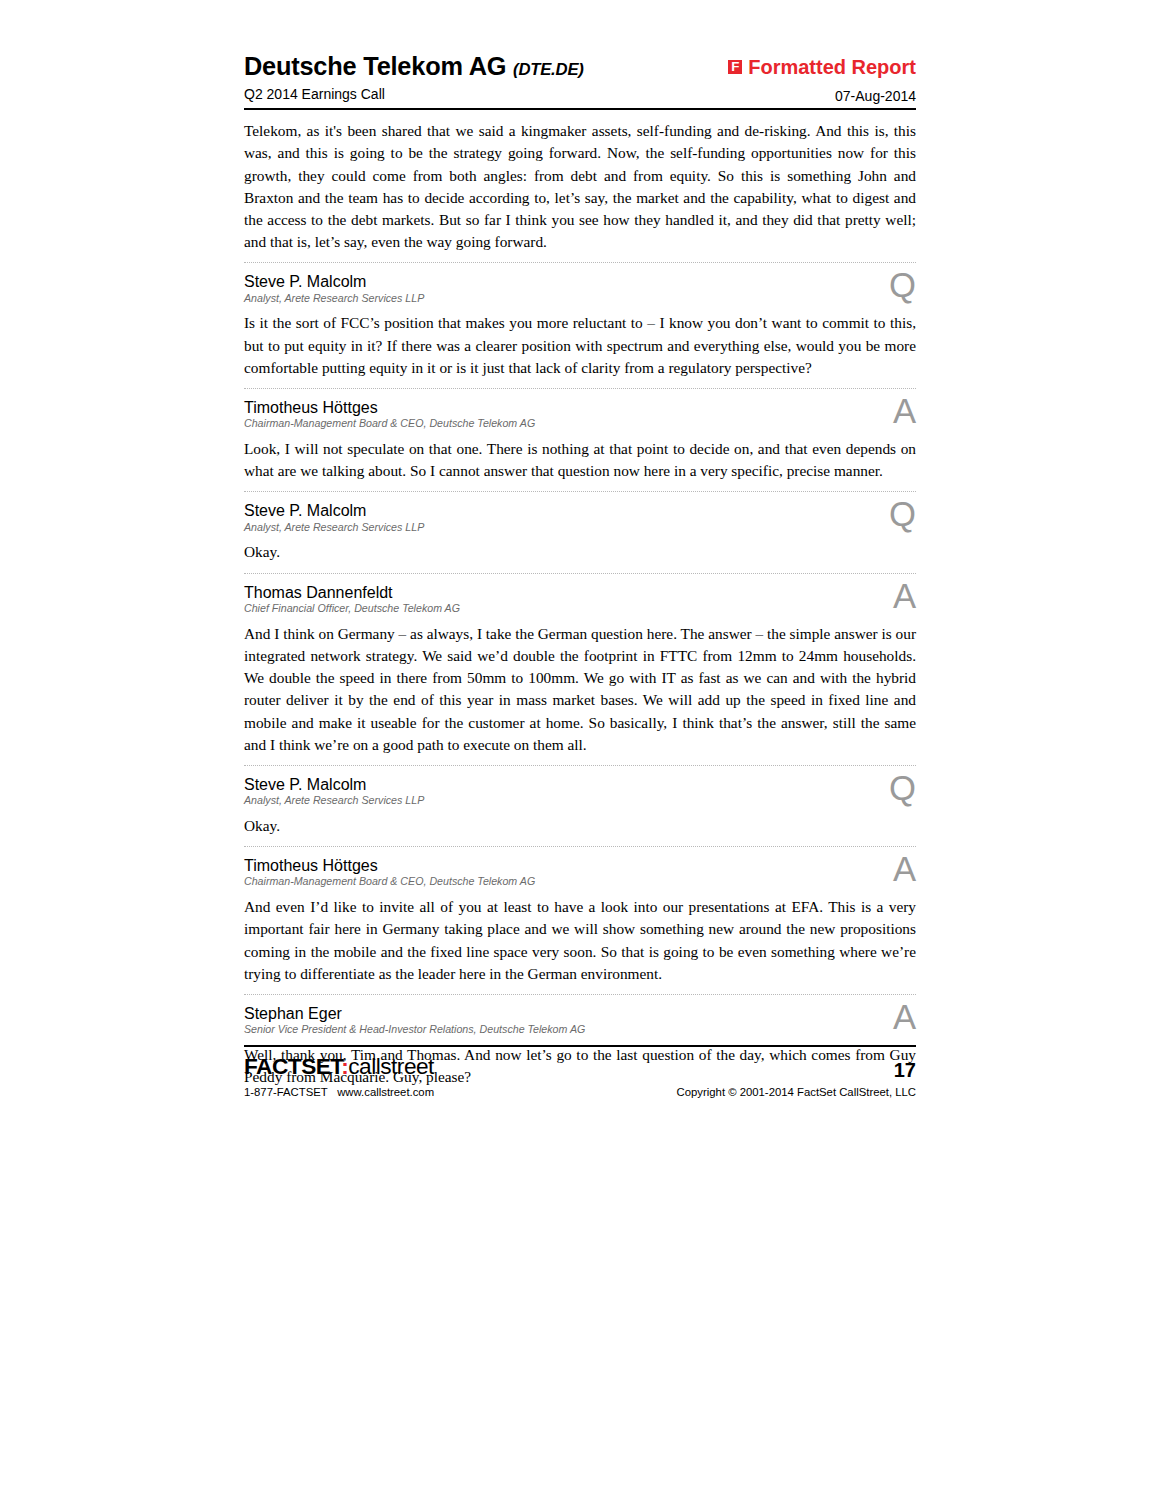Deutsche Telekom AG (DTE.DE)
Q2 2014 Earnings Call
F Formatted Report
07-Aug-2014
Telekom, as it's been shared that we said a kingmaker assets, self-funding and de-risking. And this is, this was, and this is going to be the strategy going forward. Now, the self-funding opportunities now for this growth, they could come from both angles: from debt and from equity. So this is something John and Braxton and the team has to decide according to, let’s say, the market and the capability, what to digest and the access to the debt markets. But so far I think you see how they handled it, and they did that pretty well; and that is, let’s say, even the way going forward.
Q
Steve P. Malcolm
Analyst, Arete Research Services LLP
Is it the sort of FCC’s position that makes you more reluctant to – I know you don’t want to commit to this, but to put equity in it? If there was a clearer position with spectrum and everything else, would you be more comfortable putting equity in it or is it just that lack of clarity from a regulatory perspective?
A
Timotheus Höttges
Chairman-Management Board & CEO, Deutsche Telekom AG
Look, I will not speculate on that one. There is nothing at that point to decide on, and that even depends on what are we talking about. So I cannot answer that question now here in a very specific, precise manner.
Q
Steve P. Malcolm
Analyst, Arete Research Services LLP
Okay.
A
Thomas Dannenfeldt
Chief Financial Officer, Deutsche Telekom AG
And I think on Germany – as always, I take the German question here. The answer – the simple answer is our integrated network strategy. We said we’d double the footprint in FTTC from 12mm to 24mm households. We double the speed in there from 50mm to 100mm. We go with IT as fast as we can and with the hybrid router deliver it by the end of this year in mass market bases. We will add up the speed in fixed line and mobile and make it useable for the customer at home. So basically, I think that’s the answer, still the same and I think we’re on a good path to execute on them all.
Q
Steve P. Malcolm
Analyst, Arete Research Services LLP
Okay.
A
Timotheus Höttges
Chairman-Management Board & CEO, Deutsche Telekom AG
And even I’d like to invite all of you at least to have a look into our presentations at EFA. This is a very important fair here in Germany taking place and we will show something new around the new propositions coming in the mobile and the fixed line space very soon. So that is going to be even something where we’re trying to differentiate as the leader here in the German environment.
A
Stephan Eger
Senior Vice President & Head-Investor Relations, Deutsche Telekom AG
Well, thank you, Tim and Thomas. And now let’s go to the last question of the day, which comes from Guy Peddy from Macquarie. Guy, please?
FACTSET: callstreet
1-877-FACTSET www.callstreet.com
17
Copyright © 2001-2014 FactSet CallStreet, LLC